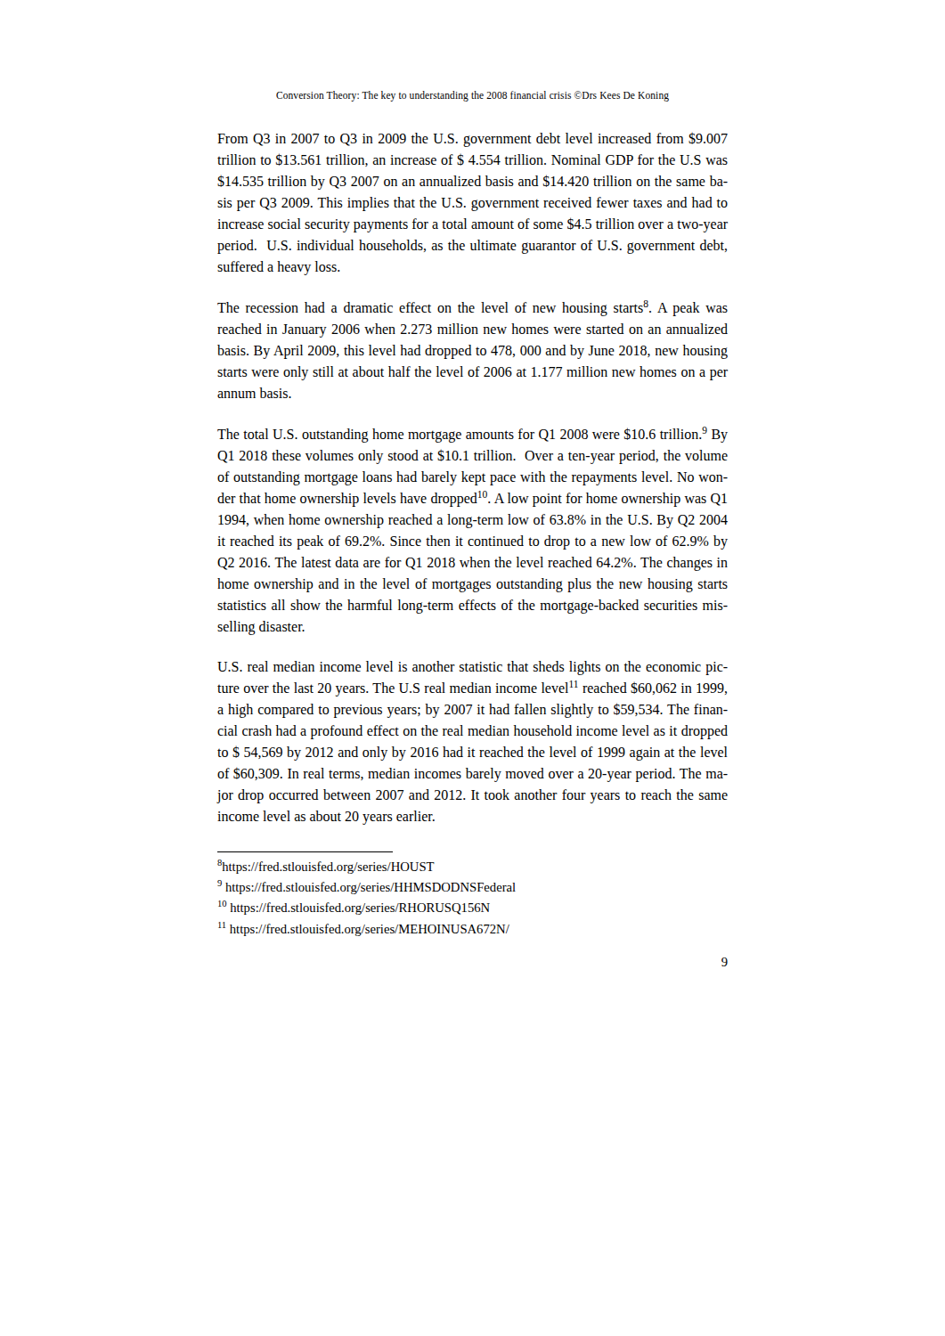Conversion Theory: The key to understanding the 2008 financial crisis ©Drs Kees De Koning
From Q3 in 2007 to Q3 in 2009 the U.S. government debt level increased from $9.007 trillion to $13.561 trillion, an increase of $ 4.554 trillion. Nominal GDP for the U.S was $14.535 trillion by Q3 2007 on an annualized basis and $14.420 trillion on the same basis per Q3 2009. This implies that the U.S. government received fewer taxes and had to increase social security payments for a total amount of some $4.5 trillion over a two-year period. U.S. individual households, as the ultimate guarantor of U.S. government debt, suffered a heavy loss.
The recession had a dramatic effect on the level of new housing starts8. A peak was reached in January 2006 when 2.273 million new homes were started on an annualized basis. By April 2009, this level had dropped to 478, 000 and by June 2018, new housing starts were only still at about half the level of 2006 at 1.177 million new homes on a per annum basis.
The total U.S. outstanding home mortgage amounts for Q1 2008 were $10.6 trillion.9 By Q1 2018 these volumes only stood at $10.1 trillion. Over a ten-year period, the volume of outstanding mortgage loans had barely kept pace with the repayments level. No wonder that home ownership levels have dropped10. A low point for home ownership was Q1 1994, when home ownership reached a long-term low of 63.8% in the U.S. By Q2 2004 it reached its peak of 69.2%. Since then it continued to drop to a new low of 62.9% by Q2 2016. The latest data are for Q1 2018 when the level reached 64.2%. The changes in home ownership and in the level of mortgages outstanding plus the new housing starts statistics all show the harmful long-term effects of the mortgage-backed securities misselling disaster.
U.S. real median income level is another statistic that sheds lights on the economic picture over the last 20 years. The U.S real median income level11 reached $60,062 in 1999, a high compared to previous years; by 2007 it had fallen slightly to $59,534. The financial crash had a profound effect on the real median household income level as it dropped to $ 54,569 by 2012 and only by 2016 had it reached the level of 1999 again at the level of $60,309. In real terms, median incomes barely moved over a 20-year period. The major drop occurred between 2007 and 2012. It took another four years to reach the same income level as about 20 years earlier.
8https://fred.stlouisfed.org/series/HOUST
9 https://fred.stlouisfed.org/series/HHMSDODNSFederal
10 https://fred.stlouisfed.org/series/RHORUSQ156N
11 https://fred.stlouisfed.org/series/MEHOINUSA672N/
9